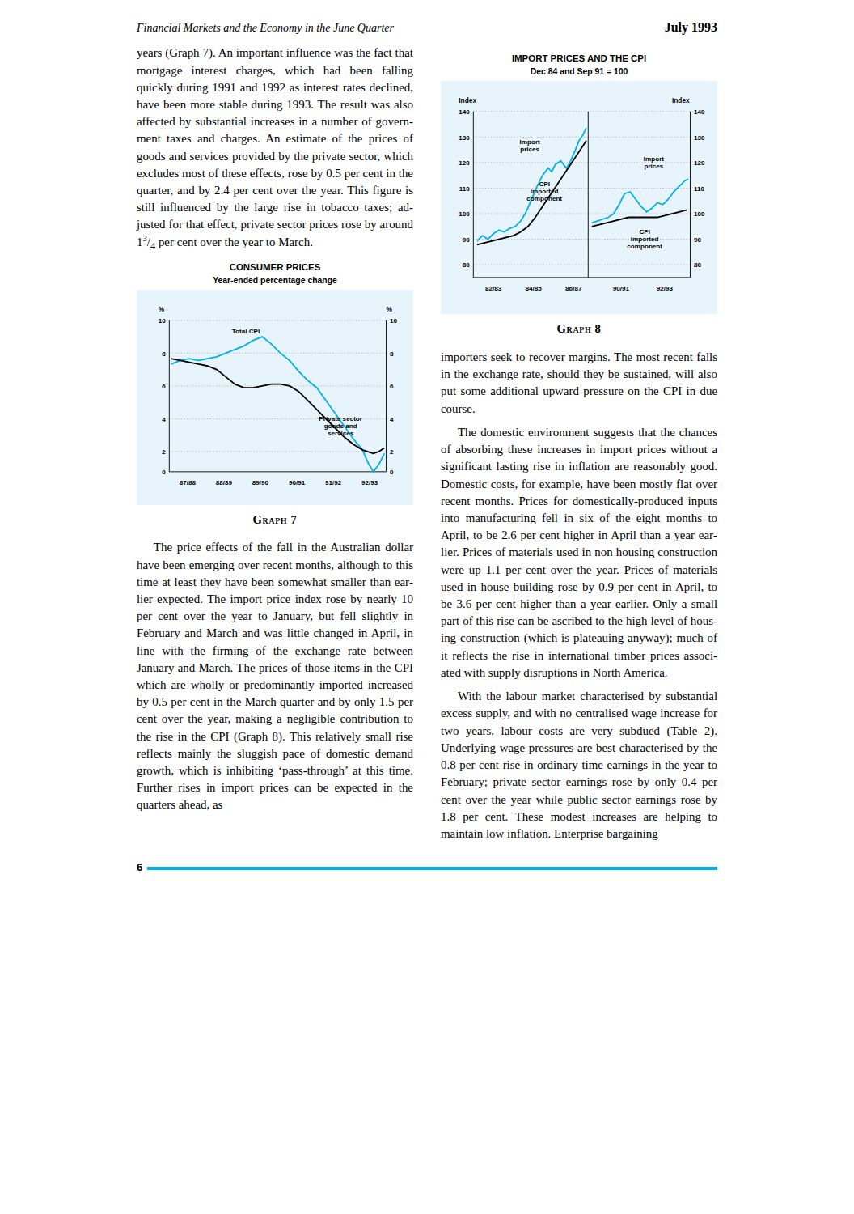Financial Markets and the Economy in the June Quarter
July 1993
years (Graph 7). An important influence was the fact that mortgage interest charges, which had been falling quickly during 1991 and 1992 as interest rates declined, have been more stable during 1993. The result was also affected by substantial increases in a number of government taxes and charges. An estimate of the prices of goods and services provided by the private sector, which excludes most of these effects, rose by 0.5 per cent in the quarter, and by 2.4 per cent over the year. This figure is still influenced by the large rise in tobacco taxes; adjusted for that effect, private sector prices rose by around 13/4 per cent over the year to March.
CONSUMER PRICES
Year-ended percentage change
10 8 6 4 2 0 10 8 6 4 2 0 % % 87/88 88/89 89/90 90/91 91/92 92/93 Total CPI Private sector goods and services
Graph 7
The price effects of the fall in the Australian dollar have been emerging over recent months, although to this time at least they have been somewhat smaller than earlier expected. The import price index rose by nearly 10 per cent over the year to January, but fell slightly in February and March and was little changed in April, in line with the firming of the exchange rate between January and March. The prices of those items in the CPI which are wholly or predominantly imported increased by 0.5 per cent in the March quarter and by only 1.5 per cent over the year, making a negligible contribution to the rise in the CPI (Graph 8). This relatively small rise reflects mainly the sluggish pace of domestic demand growth, which is inhibiting ‘pass-through’ at this time. Further rises in import prices can be expected in the quarters ahead, as
IMPORT PRICES AND THE CPI
Dec 84 and Sep 91 = 100
140 130 120 110 100 90 80 140 130 120 110 100 90 80 Index Index 82/83 84/85 86/87 90/91 92/93 Import prices CPI imported component Import prices CPI imported component
Graph 8
importers seek to recover margins. The most recent falls in the exchange rate, should they be sustained, will also put some additional upward pressure on the CPI in due course.
The domestic environment suggests that the chances of absorbing these increases in import prices without a significant lasting rise in inflation are reasonably good. Domestic costs, for example, have been mostly flat over recent months. Prices for domestically-produced inputs into manufacturing fell in six of the eight months to April, to be 2.6 per cent higher in April than a year earlier. Prices of materials used in non housing construction were up 1.1 per cent over the year. Prices of materials used in house building rose by 0.9 per cent in April, to be 3.6 per cent higher than a year earlier. Only a small part of this rise can be ascribed to the high level of housing construction (which is plateauing anyway); much of it reflects the rise in international timber prices associated with supply disruptions in North America.
With the labour market characterised by substantial excess supply, and with no centralised wage increase for two years, labour costs are very subdued (Table 2). Underlying wage pressures are best characterised by the 0.8 per cent rise in ordinary time earnings in the year to February; private sector earnings rose by only 0.4 per cent over the year while public sector earnings rose by 1.8 per cent. These modest increases are helping to maintain low inflation. Enterprise bargaining
6